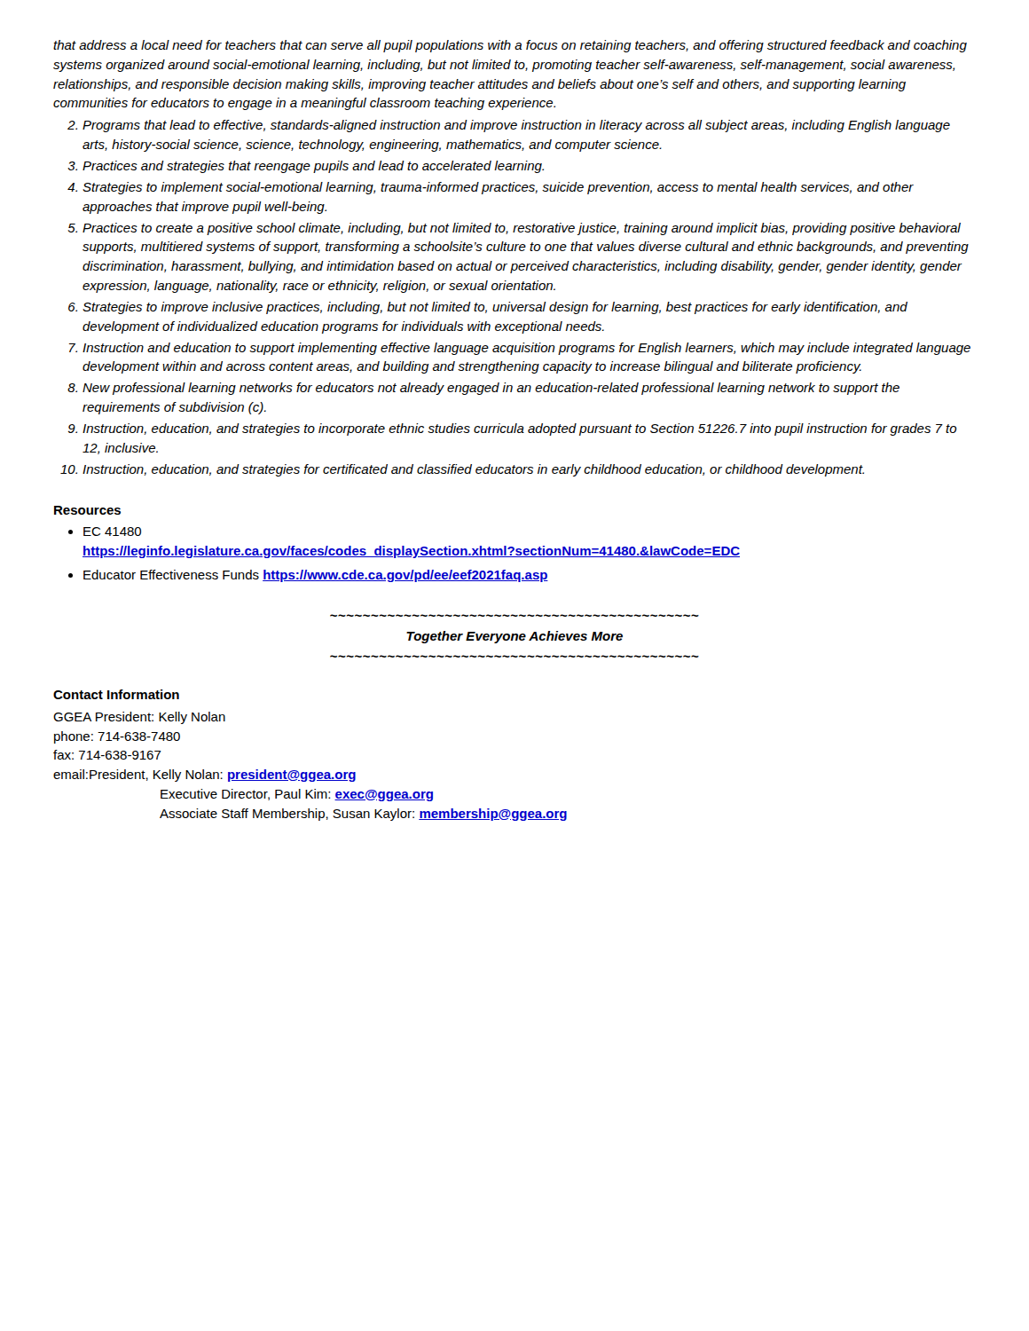that address a local need for teachers that can serve all pupil populations with a focus on retaining teachers, and offering structured feedback and coaching systems organized around social-emotional learning, including, but not limited to, promoting teacher self-awareness, self-management, social awareness, relationships, and responsible decision making skills, improving teacher attitudes and beliefs about one’s self and others, and supporting learning communities for educators to engage in a meaningful classroom teaching experience.
Programs that lead to effective, standards-aligned instruction and improve instruction in literacy across all subject areas, including English language arts, history-social science, science, technology, engineering, mathematics, and computer science.
Practices and strategies that reengage pupils and lead to accelerated learning.
Strategies to implement social-emotional learning, trauma-informed practices, suicide prevention, access to mental health services, and other approaches that improve pupil well-being.
Practices to create a positive school climate, including, but not limited to, restorative justice, training around implicit bias, providing positive behavioral supports, multitiered systems of support, transforming a schoolsite’s culture to one that values diverse cultural and ethnic backgrounds, and preventing discrimination, harassment, bullying, and intimidation based on actual or perceived characteristics, including disability, gender, gender identity, gender expression, language, nationality, race or ethnicity, religion, or sexual orientation.
Strategies to improve inclusive practices, including, but not limited to, universal design for learning, best practices for early identification, and development of individualized education programs for individuals with exceptional needs.
Instruction and education to support implementing effective language acquisition programs for English learners, which may include integrated language development within and across content areas, and building and strengthening capacity to increase bilingual and biliterate proficiency.
New professional learning networks for educators not already engaged in an education-related professional learning network to support the requirements of subdivision (c).
Instruction, education, and strategies to incorporate ethnic studies curricula adopted pursuant to Section 51226.7 into pupil instruction for grades 7 to 12, inclusive.
Instruction, education, and strategies for certificated and classified educators in early childhood education, or childhood development.
Resources
EC 41480
https://leginfo.legislature.ca.gov/faces/codes_displaySection.xhtml?sectionNum=41480.&lawCode=EDC
Educator Effectiveness Funds https://www.cde.ca.gov/pd/ee/eef2021faq.asp
~~~~~~~~~~~~~~~~~~~~~~~~~~~~~~~~~~~~~~~~~~~~~ Together Everyone Achieves More ~~~~~~~~~~~~~~~~~~~~~~~~~~~~~~~~~~~~~~~~~~~~~
Contact Information
GGEA President: Kelly Nolan
phone: 714-638-7480
fax: 714-638-9167
email: President, Kelly Nolan: president@ggea.org
Executive Director, Paul Kim: exec@ggea.org
Associate Staff Membership, Susan Kaylor: membership@ggea.org